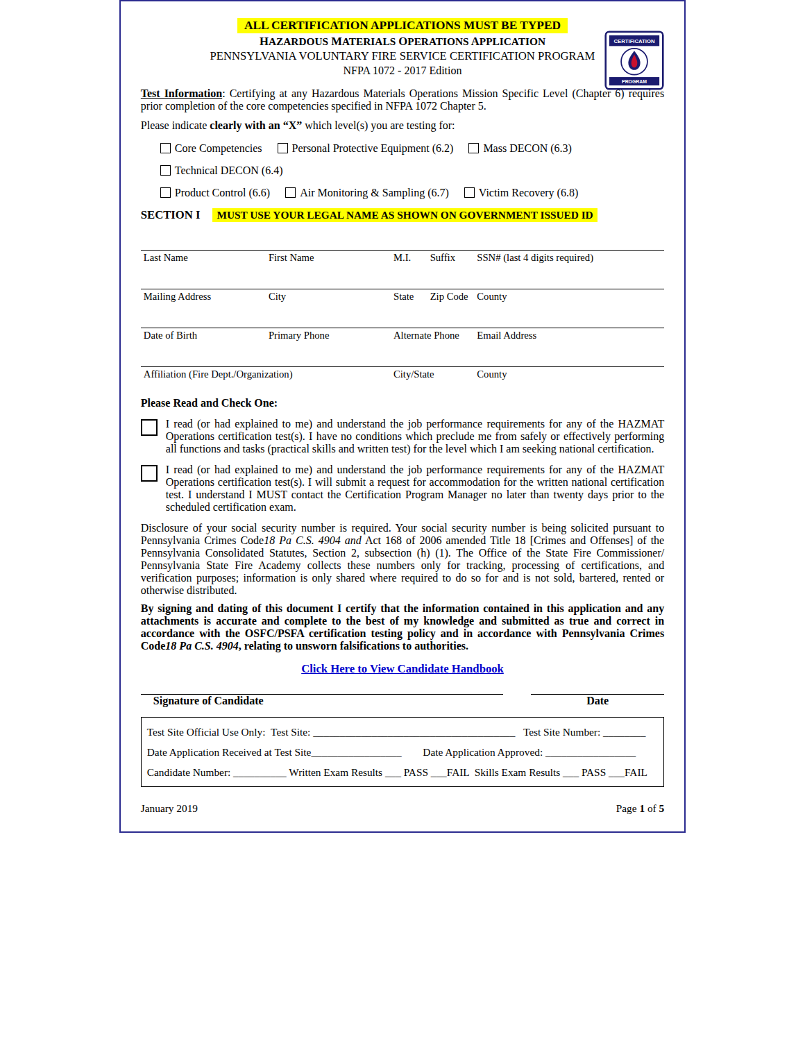ALL CERTIFICATION APPLICATIONS MUST BE TYPED
CERTIFICATION PROGRAM
HAZARDOUS MATERIALS OPERATIONS APPLICATION
PENNSYLVANIA VOLUNTARY FIRE SERVICE CERTIFICATION PROGRAM
NFPA 1072 - 2017 Edition
Test Information: Certifying at any Hazardous Materials Operations Mission Specific Level (Chapter 6) requires prior completion of the core competencies specified in NFPA 1072 Chapter 5.
Please indicate clearly with an “X” which level(s) you are testing for:
Core Competencies Personal Protective Equipment (6.2) Mass DECON (6.3) Technical DECON (6.4)
Product Control (6.6) Air Monitoring & Sampling (6.7) Victim Recovery (6.8)
SECTION I MUST USE YOUR LEGAL NAME AS SHOWN ON GOVERNMENT ISSUED ID
| Last Name | First Name | M.I. | Suffix | SSN# (last 4 digits required) | |
| Mailing Address | City | State | Zip Code | County | |
| Date of Birth | Primary Phone | Alternate Phone | Email Address | |
| Affiliation (Fire Dept./Organization) | City/State | County | |
Please Read and Check One:
I read (or had explained to me) and understand the job performance requirements for any of the HAZMAT Operations certification test(s). I have no conditions which preclude me from safely or effectively performing all functions and tasks (practical skills and written test) for the level which I am seeking national certification.
I read (or had explained to me) and understand the job performance requirements for any of the HAZMAT Operations certification test(s). I will submit a request for accommodation for the written national certification test. I understand I MUST contact the Certification Program Manager no later than twenty days prior to the scheduled certification exam.
Disclosure of your social security number is required. Your social security number is being solicited pursuant to Pennsylvania Crimes Code18 Pa C.S. 4904 and Act 168 of 2006 amended Title 18 [Crimes and Offenses] of the Pennsylvania Consolidated Statutes, Section 2, subsection (h) (1). The Office of the State Fire Commissioner/ Pennsylvania State Fire Academy collects these numbers only for tracking, processing of certifications, and verification purposes; information is only shared where required to do so for and is not sold, bartered, rented or otherwise distributed.
By signing and dating of this document I certify that the information contained in this application and any attachments is accurate and complete to the best of my knowledge and submitted as true and correct in accordance with the OSFC/PSFA certification testing policy and in accordance with Pennsylvania Crimes Code18 Pa C.S. 4904, relating to unsworn falsifications to authorities.
Click Here to View Candidate Handbook
Signature of Candidate
Date
Test Site Official Use Only: Test Site: ______________________________________ Test Site Number: ________
Date Application Received at Test Site_________________ Date Application Approved: _________________
Candidate Number: __________ Written Exam Results ___ PASS ___FAIL Skills Exam Results ___ PASS ___FAIL
January 2019
Page 1 of 5